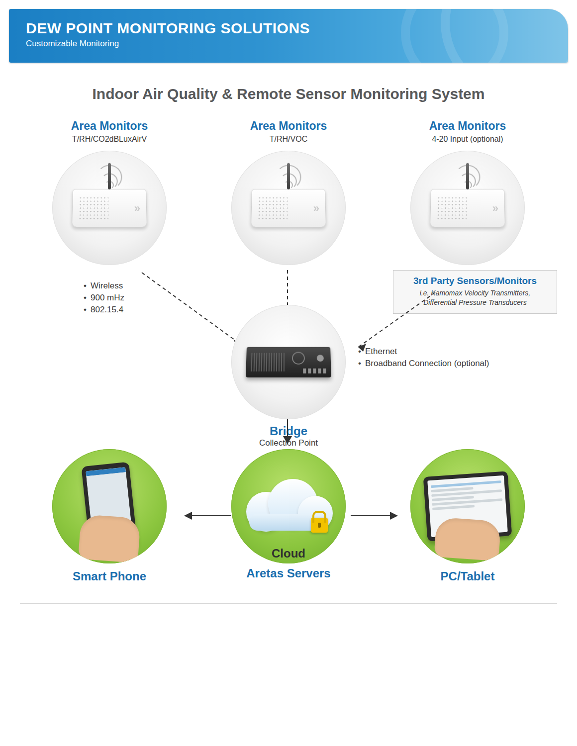Dew Point Monitoring Solutions
Customizable Monitoring
Indoor Air Quality & Remote Sensor Monitoring System
Area Monitors
T/RH/CO2dBLuxAirV
»
Area Monitors
T/RH/VOC
»
Area Monitors
4-20 Input (optional)
»
Wireless
900 mHz
802.15.4
3rd Party Sensors/Monitors
i.e. Kamomax Velocity Transmitters,
Differential Pressure Transducers
Ethernet
Broadband Connection (optional)
Bridge
Collection Point
Smart Phone
Cloud
Aretas Servers
PC/Tablet